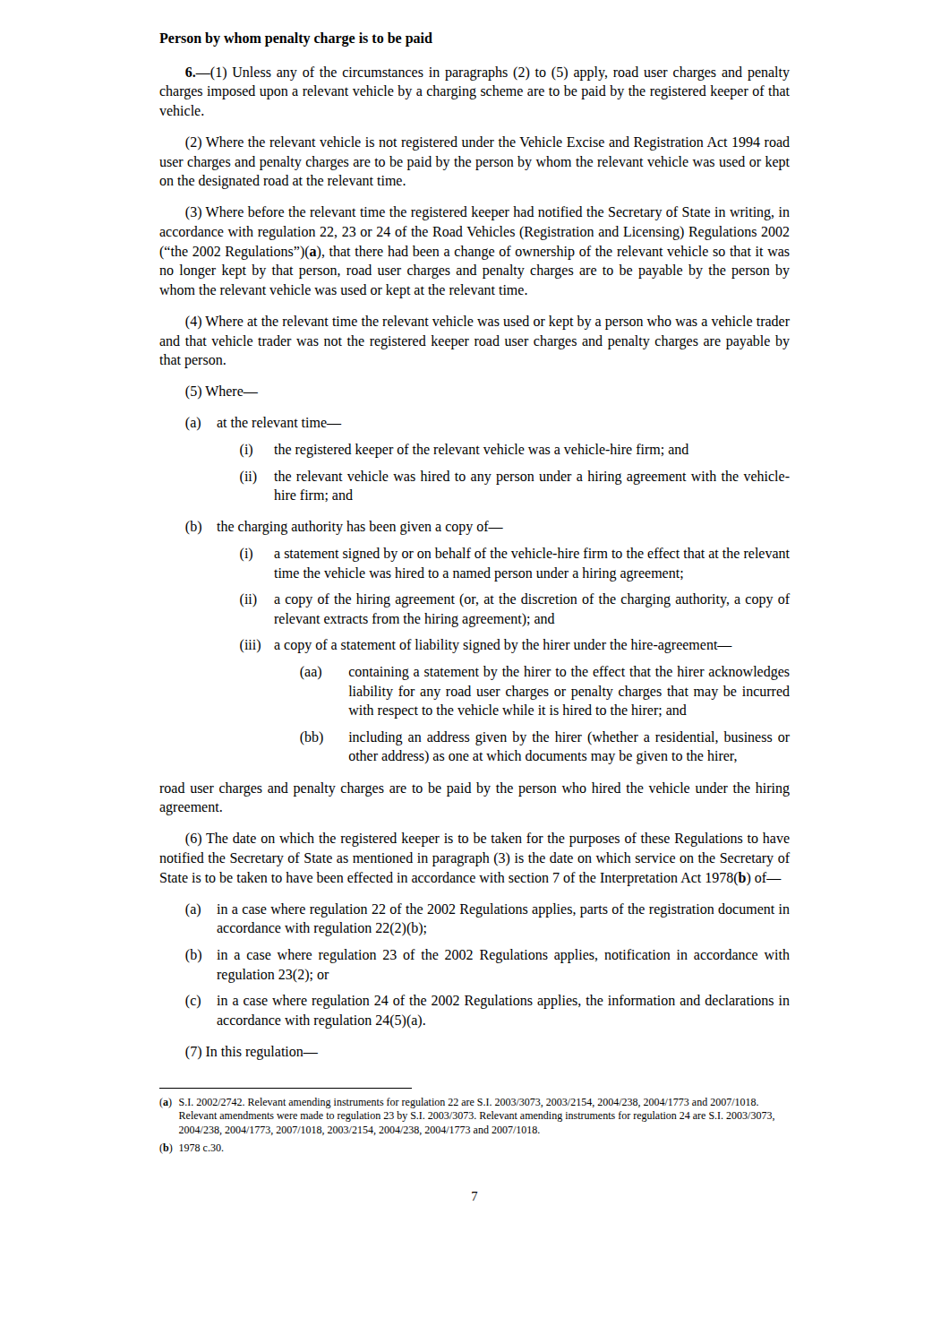Person by whom penalty charge is to be paid
6.—(1) Unless any of the circumstances in paragraphs (2) to (5) apply, road user charges and penalty charges imposed upon a relevant vehicle by a charging scheme are to be paid by the registered keeper of that vehicle.
(2) Where the relevant vehicle is not registered under the Vehicle Excise and Registration Act 1994 road user charges and penalty charges are to be paid by the person by whom the relevant vehicle was used or kept on the designated road at the relevant time.
(3) Where before the relevant time the registered keeper had notified the Secretary of State in writing, in accordance with regulation 22, 23 or 24 of the Road Vehicles (Registration and Licensing) Regulations 2002 (“the 2002 Regulations”)(a), that there had been a change of ownership of the relevant vehicle so that it was no longer kept by that person, road user charges and penalty charges are to be payable by the person by whom the relevant vehicle was used or kept at the relevant time.
(4) Where at the relevant time the relevant vehicle was used or kept by a person who was a vehicle trader and that vehicle trader was not the registered keeper road user charges and penalty charges are payable by that person.
(5) Where—
(a) at the relevant time—
(i) the registered keeper of the relevant vehicle was a vehicle-hire firm; and
(ii) the relevant vehicle was hired to any person under a hiring agreement with the vehicle-hire firm; and
(b) the charging authority has been given a copy of—
(i) a statement signed by or on behalf of the vehicle-hire firm to the effect that at the relevant time the vehicle was hired to a named person under a hiring agreement;
(ii) a copy of the hiring agreement (or, at the discretion of the charging authority, a copy of relevant extracts from the hiring agreement); and
(iii) a copy of a statement of liability signed by the hirer under the hire-agreement—
(aa) containing a statement by the hirer to the effect that the hirer acknowledges liability for any road user charges or penalty charges that may be incurred with respect to the vehicle while it is hired to the hirer; and
(bb) including an address given by the hirer (whether a residential, business or other address) as one at which documents may be given to the hirer,
road user charges and penalty charges are to be paid by the person who hired the vehicle under the hiring agreement.
(6) The date on which the registered keeper is to be taken for the purposes of these Regulations to have notified the Secretary of State as mentioned in paragraph (3) is the date on which service on the Secretary of State is to be taken to have been effected in accordance with section 7 of the Interpretation Act 1978(b) of—
(a) in a case where regulation 22 of the 2002 Regulations applies, parts of the registration document in accordance with regulation 22(2)(b);
(b) in a case where regulation 23 of the 2002 Regulations applies, notification in accordance with regulation 23(2); or
(c) in a case where regulation 24 of the 2002 Regulations applies, the information and declarations in accordance with regulation 24(5)(a).
(7) In this regulation—
(a) S.I. 2002/2742. Relevant amending instruments for regulation 22 are S.I. 2003/3073, 2003/2154, 2004/238, 2004/1773 and 2007/1018. Relevant amendments were made to regulation 23 by S.I. 2003/3073. Relevant amending instruments for regulation 24 are S.I. 2003/3073, 2004/238, 2004/1773, 2007/1018, 2003/2154, 2004/238, 2004/1773 and 2007/1018.
(b) 1978 c.30.
7